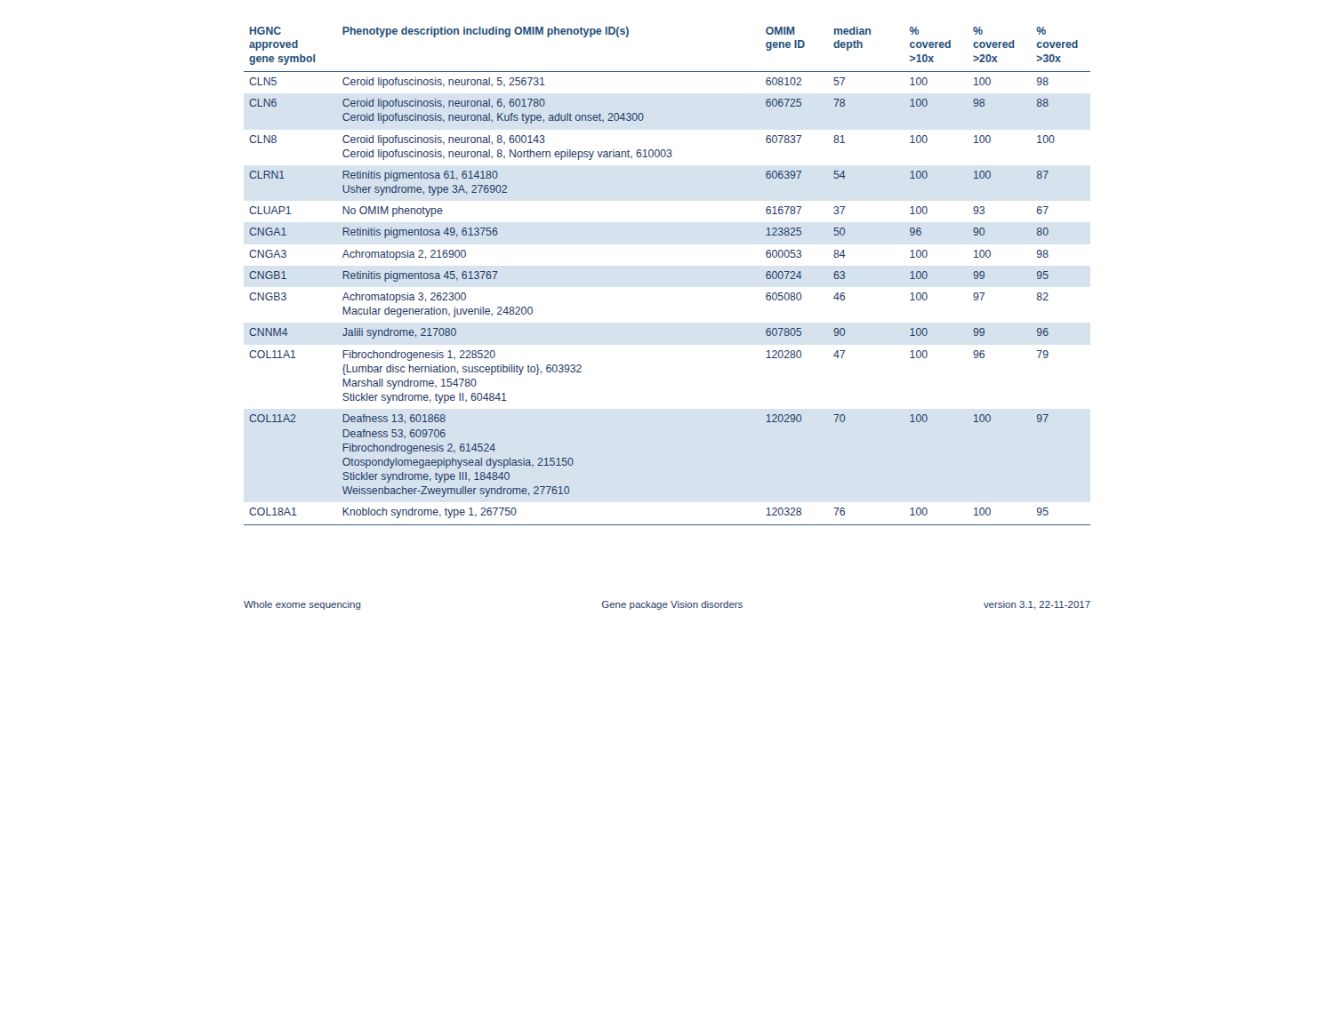| HGNC approved gene symbol | Phenotype description including OMIM phenotype ID(s) | OMIM gene ID | median depth | % covered >10x | % covered >20x | % covered >30x |
| --- | --- | --- | --- | --- | --- | --- |
| CLN5 | Ceroid lipofuscinosis, neuronal, 5, 256731 | 608102 | 57 | 100 | 100 | 98 |
| CLN6 | Ceroid lipofuscinosis, neuronal, 6, 601780 Ceroid lipofuscinosis, neuronal, Kufs type, adult onset, 204300 | 606725 | 78 | 100 | 98 | 88 |
| CLN8 | Ceroid lipofuscinosis, neuronal, 8, 600143 Ceroid lipofuscinosis, neuronal, 8, Northern epilepsy variant, 610003 | 607837 | 81 | 100 | 100 | 100 |
| CLRN1 | Retinitis pigmentosa 61, 614180 Usher syndrome, type 3A, 276902 | 606397 | 54 | 100 | 100 | 87 |
| CLUAP1 | No OMIM phenotype | 616787 | 37 | 100 | 93 | 67 |
| CNGA1 | Retinitis pigmentosa 49, 613756 | 123825 | 50 | 96 | 90 | 80 |
| CNGA3 | Achromatopsia 2, 216900 | 600053 | 84 | 100 | 100 | 98 |
| CNGB1 | Retinitis pigmentosa 45, 613767 | 600724 | 63 | 100 | 99 | 95 |
| CNGB3 | Achromatopsia 3, 262300 Macular degeneration, juvenile, 248200 | 605080 | 46 | 100 | 97 | 82 |
| CNNM4 | Jalili syndrome, 217080 | 607805 | 90 | 100 | 99 | 96 |
| COL11A1 | Fibrochondrogenesis 1, 228520 {Lumbar disc herniation, susceptibility to}, 603932 Marshall syndrome, 154780 Stickler syndrome, type II, 604841 | 120280 | 47 | 100 | 96 | 79 |
| COL11A2 | Deafness 13, 601868 Deafness 53, 609706 Fibrochondrogenesis 2, 614524 Otospondylomegaepiphyseal dysplasia, 215150 Stickler syndrome, type III, 184840 Weissenbacher-Zweymuller syndrome, 277610 | 120290 | 70 | 100 | 100 | 97 |
| COL18A1 | Knobloch syndrome, type 1, 267750 | 120328 | 76 | 100 | 100 | 95 |
Whole exome sequencing
Gene package Vision disorders
version 3.1, 22-11-2017